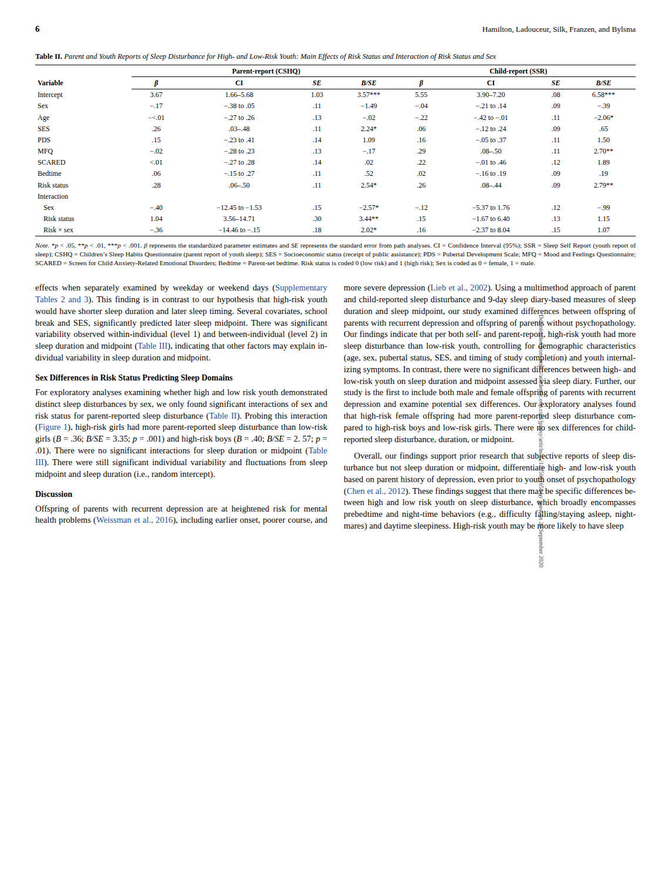6 Hamilton, Ladouceur, Silk, Franzen, and Bylsma
Table II. Parent and Youth Reports of Sleep Disturbance for High- and Low-Risk Youth: Main Effects of Risk Status and Interaction of Risk Status and Sex
| Variable | Parent-report (CSHQ) | Child-report (SSR) |
| --- | --- | --- |
| β | CI | SE | B/SE | β | CI | SE | B/SE |
| Intercept | 3.67 | 1.66–5.68 | 1.03 | 3.57*** | 5.55 | 3.90–7.20 | .08 | 6.58*** |
| Sex | −.17 | −.38 to .05 | .11 | −1.49 | −.04 | −.21 to .14 | .09 | −.39 |
| Age | −<.01 | −.27 to .26 | .13 | −.02 | −.22 | −.42 to −.01 | .11 | −2.06* |
| SES | .26 | .03–.48 | .11 | 2.24* | .06 | −.12 to .24 | .09 | .65 |
| PDS | .15 | −.23 to .41 | .14 | 1.09 | .16 | −.05 to .37 | .11 | 1.50 |
| MFQ | −.02 | −.28 to .23 | .13 | −.17 | .29 | .08–.50 | .11 | 2.70** |
| SCARED | <.01 | −.27 to .28 | .14 | .02 | .22 | −.01 to .46 | .12 | 1.89 |
| Bedtime | .06 | −.15 to .27 | .11 | .52 | .02 | −.16 to .19 | .09 | .19 |
| Risk status | .28 | .06–.50 | .11 | 2.54* | .26 | .08–.44 | .09 | 2.79** |
| Interaction | | | | | | | | |
| Sex | −.40 | −12.45 to −1.53 | .15 | −2.57* | −.12 | −5.37 to 1.76 | .12 | −.99 |
| Risk status | 1.04 | 3.56–14.71 | .30 | 3.44** | .15 | −1.67 to 6.40 | .13 | 1.15 |
| Risk × sex | −.36 | −14.46 to −.15 | .18 | 2.02* | .16 | −2.37 to 8.04 | .15 | 1.07 |
Note. *p < .05, **p < .01, ***p < .001. β represents the standardized parameter estimates and SE represents the standard error from path analyses. CI = Confidence Interval (95%); SSR = Sleep Self Report (youth report of sleep); CSHQ = Children’s Sleep Habits Questionnaire (parent report of youth sleep); SES = Socioeconomic status (receipt of public assistance); PDS = Pubertal Development Scale; MFQ = Mood and Feelings Questionnaire; SCARED = Screen for Child Anxiety-Related Emotional Disorders; Bedtime = Parent-set bedtime. Risk status is coded 0 (low risk) and 1 (high risk); Sex is coded as 0 = female, 1 = male.
effects when separately examined by weekday or weekend days (Supplementary Tables 2 and 3). This finding is in contrast to our hypothesis that high-risk youth would have shorter sleep duration and later sleep timing. Several covariates, school break and SES, significantly predicted later sleep midpoint. There was significant variability observed within-individual (level 1) and between-individual (level 2) in sleep duration and midpoint (Table III), indicating that other factors may explain individual variability in sleep duration and midpoint.
Sex Differences in Risk Status Predicting Sleep Domains
For exploratory analyses examining whether high and low risk youth demonstrated distinct sleep disturbances by sex, we only found significant interactions of sex and risk status for parent-reported sleep disturbance (Table II). Probing this interaction (Figure 1), high-risk girls had more parent-reported sleep disturbance than low-risk girls (B = .36; B/SE = 3.35; p = .001) and high-risk boys (B = .40; B/SE = 2. 57; p = .01). There were no significant interactions for sleep duration or midpoint (Table III). There were still significant individual variability and fluctuations from sleep midpoint and sleep duration (i.e., random intercept).
Discussion
Offspring of parents with recurrent depression are at heightened risk for mental health problems (Weissman et al., 2016), including earlier onset, poorer course, and more severe depression (Lieb et al., 2002). Using a multimethod approach of parent and child-reported sleep disturbance and 9-day sleep diary-based measures of sleep duration and sleep midpoint, our study examined differences between offspring of parents with recurrent depression and offspring of parents without psychopathology. Our findings indicate that per both self- and parent-report, high-risk youth had more sleep disturbance than low-risk youth, controlling for demographic characteristics (age, sex, pubertal status, SES, and timing of study completion) and youth internalizing symptoms. In contrast, there were no significant differences between high- and low-risk youth on sleep duration and midpoint assessed via sleep diary. Further, our study is the first to include both male and female offspring of parents with recurrent depression and examine potential sex differences. Our exploratory analyses found that high-risk female offspring had more parent-reported sleep disturbance compared to high-risk boys and low-risk girls. There were no sex differences for child-reported sleep disturbance, duration, or midpoint.
Overall, our findings support prior research that subjective reports of sleep disturbance but not sleep duration or midpoint, differentiate high- and low-risk youth based on parent history of depression, even prior to youth onset of psychopathology (Chen et al., 2012). These findings suggest that there may be specific differences between high and low risk youth on sleep disturbance, which broadly encompasses prebedtime and night-time behaviors (e.g., difficulty falling/staying asleep, nightmares) and daytime sleepiness. High-risk youth may be more likely to have sleep
Downloaded from https://academic.oup.com/jpepsy/article/45/1/1/5601658 by guest on 20 September 2020